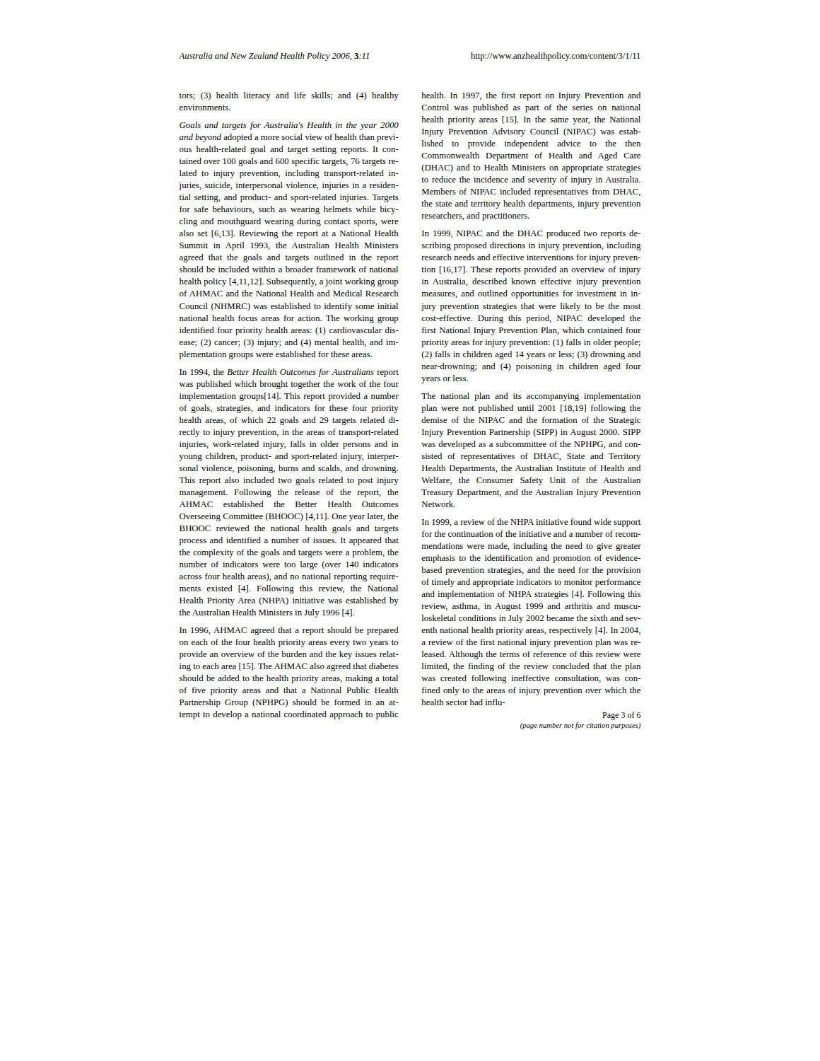Australia and New Zealand Health Policy 2006, 3:11
http://www.anzhealthpolicy.com/content/3/1/11
tors; (3) health literacy and life skills; and (4) healthy environments.
Goals and targets for Australia's Health in the year 2000 and beyond adopted a more social view of health than previous health-related goal and target setting reports. It contained over 100 goals and 600 specific targets, 76 targets related to injury prevention, including transport-related injuries, suicide, interpersonal violence, injuries in a residential setting, and product- and sport-related injuries. Targets for safe behaviours, such as wearing helmets while bicycling and mouthguard wearing during contact sports, were also set [6,13]. Reviewing the report at a National Health Summit in April 1993, the Australian Health Ministers agreed that the goals and targets outlined in the report should be included within a broader framework of national health policy [4,11,12]. Subsequently, a joint working group of AHMAC and the National Health and Medical Research Council (NHMRC) was established to identify some initial national health focus areas for action. The working group identified four priority health areas: (1) cardiovascular disease; (2) cancer; (3) injury; and (4) mental health, and implementation groups were established for these areas.
In 1994, the Better Health Outcomes for Australians report was published which brought together the work of the four implementation groups[14]. This report provided a number of goals, strategies, and indicators for these four priority health areas, of which 22 goals and 29 targets related directly to injury prevention, in the areas of transport-related injuries, work-related injury, falls in older persons and in young children, product- and sport-related injury, interpersonal violence, poisoning, burns and scalds, and drowning. This report also included two goals related to post injury management. Following the release of the report, the AHMAC established the Better Health Outcomes Overseeing Committee (BHOOC) [4,11]. One year later, the BHOOC reviewed the national health goals and targets process and identified a number of issues. It appeared that the complexity of the goals and targets were a problem, the number of indicators were too large (over 140 indicators across four health areas), and no national reporting requirements existed [4]. Following this review, the National Health Priority Area (NHPA) initiative was established by the Australian Health Ministers in July 1996 [4].
In 1996, AHMAC agreed that a report should be prepared on each of the four health priority areas every two years to provide an overview of the burden and the key issues relating to each area [15]. The AHMAC also agreed that diabetes should be added to the health priority areas, making a total of five priority areas and that a National Public Health Partnership Group (NPHPG) should be formed in an attempt to develop a national coordinated approach to public health. In 1997, the first report on Injury Prevention and Control was published as part of the series on national health priority areas [15]. In the same year, the National Injury Prevention Advisory Council (NIPAC) was established to provide independent advice to the then Commonwealth Department of Health and Aged Care (DHAC) and to Health Ministers on appropriate strategies to reduce the incidence and severity of injury in Australia. Members of NIPAC included representatives from DHAC, the state and territory health departments, injury prevention researchers, and practitioners.
In 1999, NIPAC and the DHAC produced two reports describing proposed directions in injury prevention, including research needs and effective interventions for injury prevention [16,17]. These reports provided an overview of injury in Australia, described known effective injury prevention measures, and outlined opportunities for investment in injury prevention strategies that were likely to be the most cost-effective. During this period, NIPAC developed the first National Injury Prevention Plan, which contained four priority areas for injury prevention: (1) falls in older people; (2) falls in children aged 14 years or less; (3) drowning and near-drowning; and (4) poisoning in children aged four years or less.
The national plan and its accompanying implementation plan were not published until 2001 [18,19] following the demise of the NIPAC and the formation of the Strategic Injury Prevention Partnership (SIPP) in August 2000. SIPP was developed as a subcommittee of the NPHPG, and consisted of representatives of DHAC, State and Territory Health Departments, the Australian Institute of Health and Welfare, the Consumer Safety Unit of the Australian Treasury Department, and the Australian Injury Prevention Network.
In 1999, a review of the NHPA initiative found wide support for the continuation of the initiative and a number of recommendations were made, including the need to give greater emphasis to the identification and promotion of evidence-based prevention strategies, and the need for the provision of timely and appropriate indicators to monitor performance and implementation of NHPA strategies [4]. Following this review, asthma, in August 1999 and arthritis and musculoskeletal conditions in July 2002 became the sixth and seventh national health priority areas, respectively [4]. In 2004, a review of the first national injury prevention plan was released. Although the terms of reference of this review were limited, the finding of the review concluded that the plan was created following ineffective consultation, was confined only to the areas of injury prevention over which the health sector had influ-
Page 3 of 6
(page number not for citation purposes)